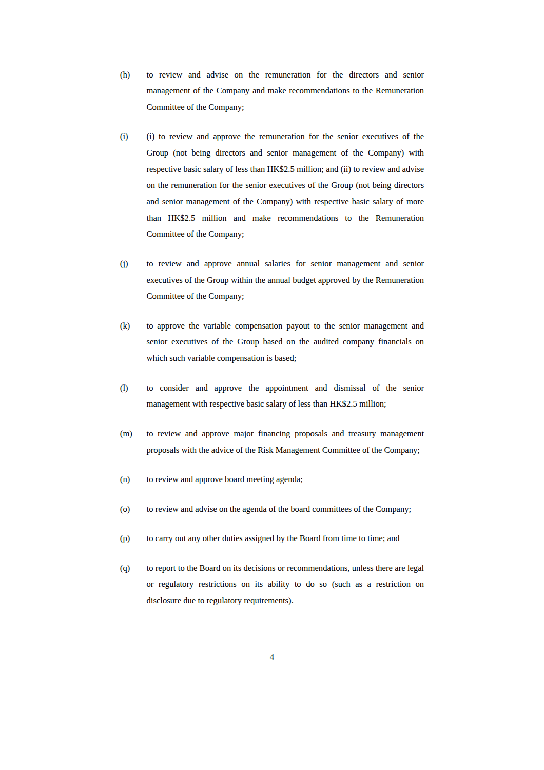(h) to review and advise on the remuneration for the directors and senior management of the Company and make recommendations to the Remuneration Committee of the Company;
(i) (i) to review and approve the remuneration for the senior executives of the Group (not being directors and senior management of the Company) with respective basic salary of less than HK$2.5 million; and (ii) to review and advise on the remuneration for the senior executives of the Group (not being directors and senior management of the Company) with respective basic salary of more than HK$2.5 million and make recommendations to the Remuneration Committee of the Company;
(j) to review and approve annual salaries for senior management and senior executives of the Group within the annual budget approved by the Remuneration Committee of the Company;
(k) to approve the variable compensation payout to the senior management and senior executives of the Group based on the audited company financials on which such variable compensation is based;
(l) to consider and approve the appointment and dismissal of the senior management with respective basic salary of less than HK$2.5 million;
(m) to review and approve major financing proposals and treasury management proposals with the advice of the Risk Management Committee of the Company;
(n) to review and approve board meeting agenda;
(o) to review and advise on the agenda of the board committees of the Company;
(p) to carry out any other duties assigned by the Board from time to time; and
(q) to report to the Board on its decisions or recommendations, unless there are legal or regulatory restrictions on its ability to do so (such as a restriction on disclosure due to regulatory requirements).
– 4 –